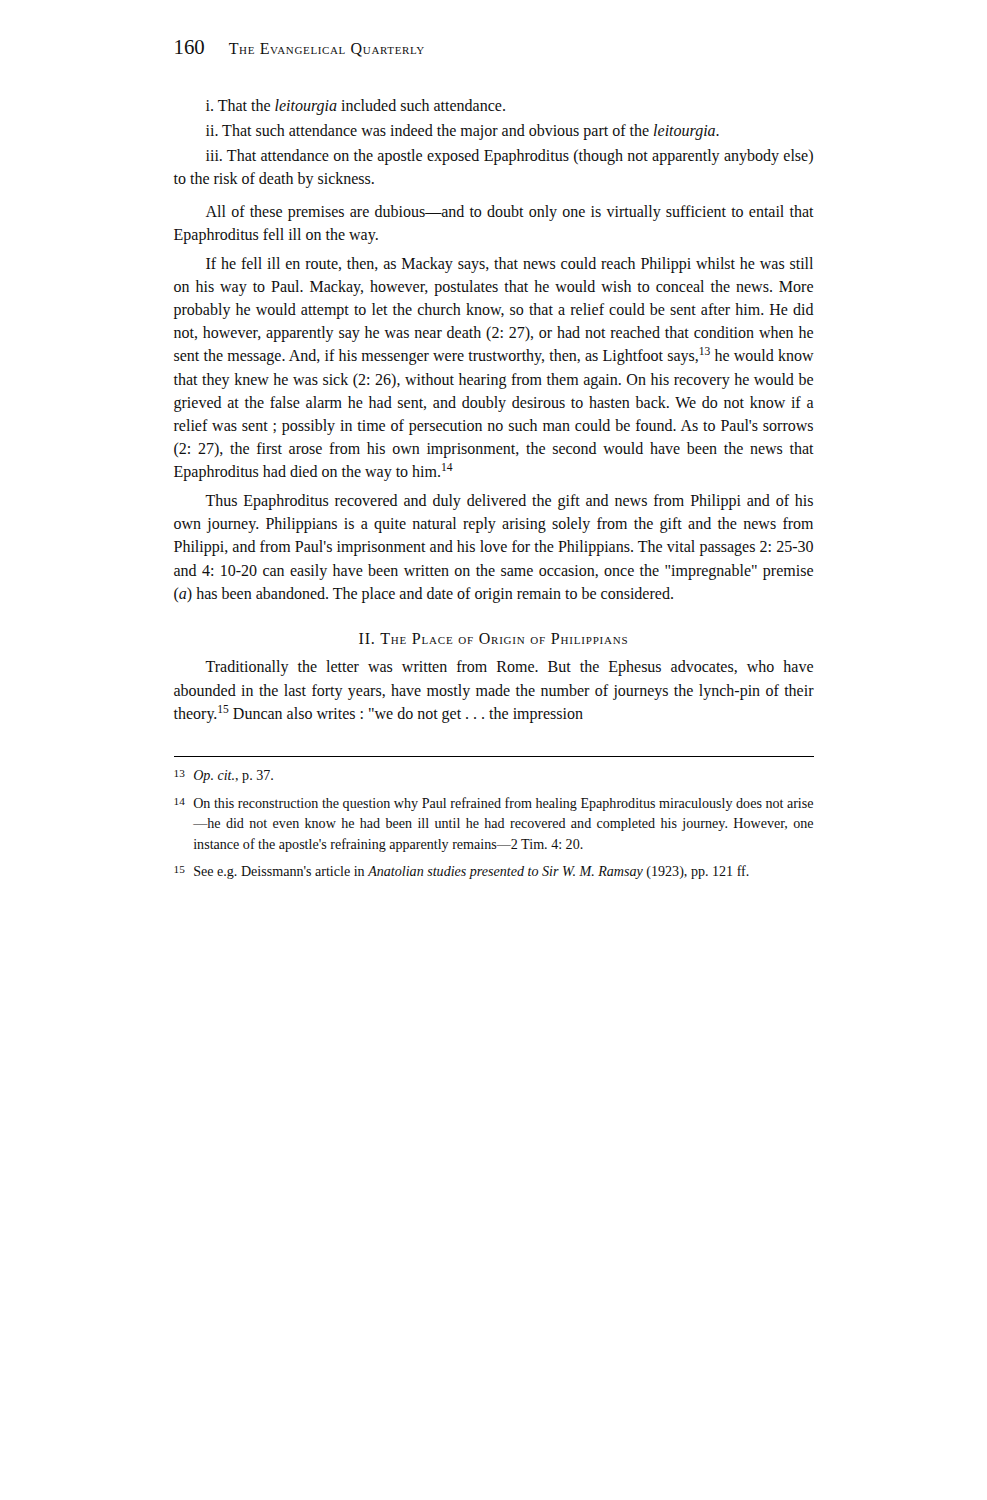160 The Evangelical Quarterly
That the leitourgia included such attendance.
That such attendance was indeed the major and obvious part of the leitourgia.
That attendance on the apostle exposed Epaphroditus (though not apparently anybody else) to the risk of death by sickness.
All of these premises are dubious—and to doubt only one is virtually sufficient to entail that Epaphroditus fell ill on the way.
If he fell ill en route, then, as Mackay says, that news could reach Philippi whilst he was still on his way to Paul. Mackay, however, postulates that he would wish to conceal the news. More probably he would attempt to let the church know, so that a relief could be sent after him. He did not, however, apparently say he was near death (2: 27), or had not reached that condition when he sent the message. And, if his messenger were trustworthy, then, as Lightfoot says,13 he would know that they knew he was sick (2: 26), without hearing from them again. On his recovery he would be grieved at the false alarm he had sent, and doubly desirous to hasten back. We do not know if a relief was sent ; possibly in time of persecution no such man could be found. As to Paul's sorrows (2: 27), the first arose from his own imprisonment, the second would have been the news that Epaphroditus had died on the way to him.14
Thus Epaphroditus recovered and duly delivered the gift and news from Philippi and of his own journey. Philippians is a quite natural reply arising solely from the gift and the news from Philippi, and from Paul's imprisonment and his love for the Philippians. The vital passages 2: 25-30 and 4: 10-20 can easily have been written on the same occasion, once the "impregnable" premise (a) has been abandoned. The place and date of origin remain to be considered.
II. The Place of Origin of Philippians
Traditionally the letter was written from Rome. But the Ephesus advocates, who have abounded in the last forty years, have mostly made the number of journeys the lynch-pin of their theory.15 Duncan also writes : "we do not get . . . the impression
13 Op. cit., p. 37.
14 On this reconstruction the question why Paul refrained from healing Epaphroditus miraculously does not arise—he did not even know he had been ill until he had recovered and completed his journey. However, one instance of the apostle's refraining apparently remains—2 Tim. 4: 20.
15 See e.g. Deissmann's article in Anatolian studies presented to Sir W. M. Ramsay (1923), pp. 121 ff.